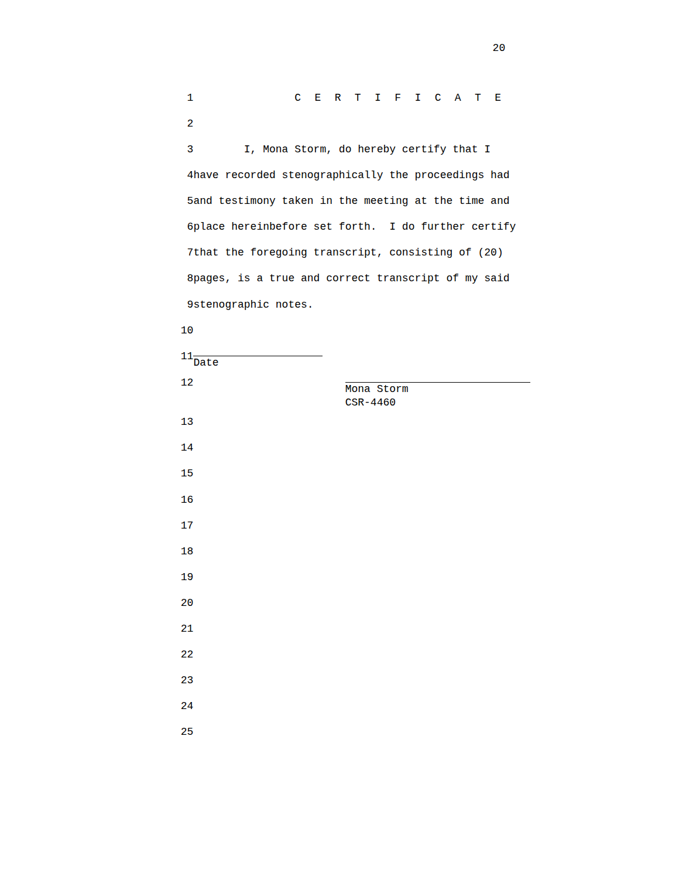20
| 1 | C E R T I F I C A T E |
| 2 | |
| 3 | I, Mona Storm, do hereby certify that I |
| 4 | have recorded stenographically the proceedings had |
| 5 | and testimony taken in the meeting at the time and |
| 6 | place hereinbefore set forth. I do further certify |
| 7 | that the foregoing transcript, consisting of (20) |
| 8 | pages, is a true and correct transcript of my said |
| 9 | stenographic notes. |
| 10 | |
| 11 | Date |
| 12 | Mona Storm CSR-4460 |
| 13 | |
| 14 | |
| 15 | |
| 16 | |
| 17 | |
| 18 | |
| 19 | |
| 20 | |
| 21 | |
| 22 | |
| 23 | |
| 24 | |
| 25 | |